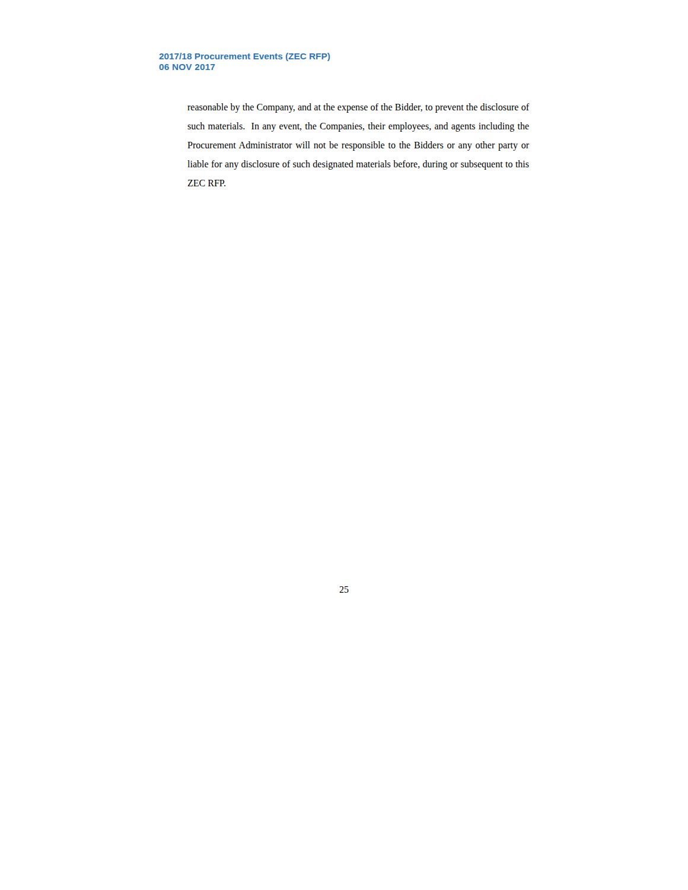2017/18 Procurement Events (ZEC RFP)
06 NOV 2017
reasonable by the Company, and at the expense of the Bidder, to prevent the disclosure of such materials. In any event, the Companies, their employees, and agents including the Procurement Administrator will not be responsible to the Bidders or any other party or liable for any disclosure of such designated materials before, during or subsequent to this ZEC RFP.
25